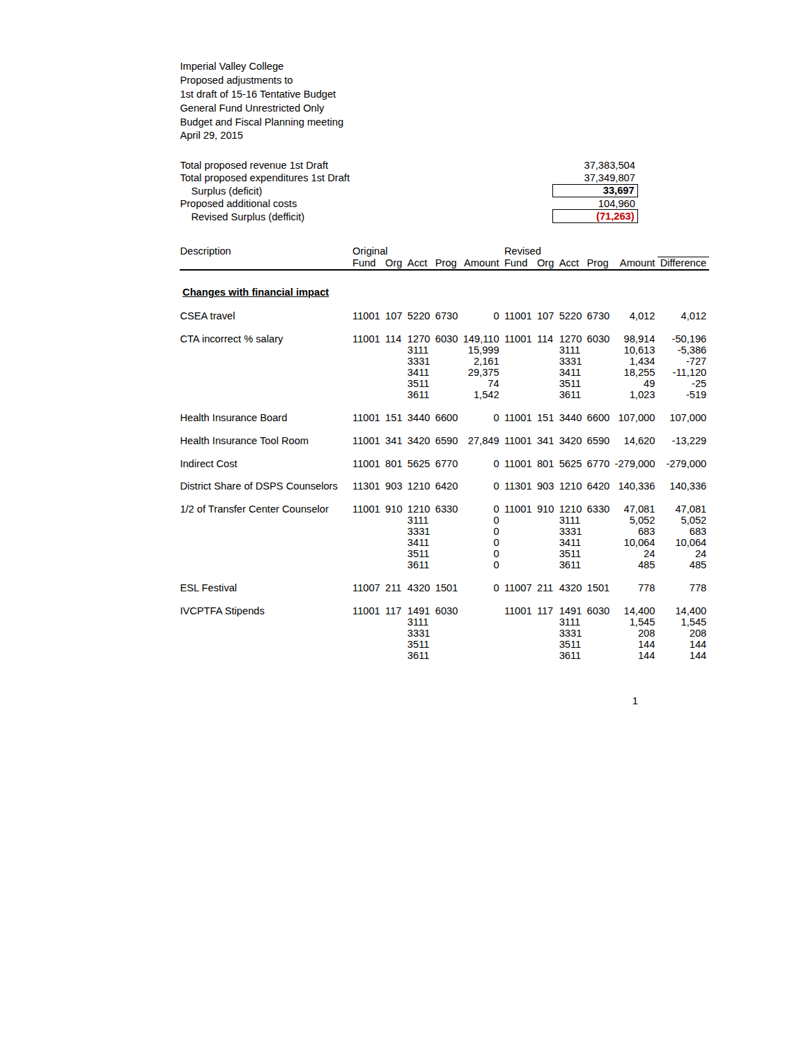Imperial Valley College
Proposed adjustments to
1st draft of 15-16 Tentative Budget
General Fund Unrestricted Only
Budget and Fiscal Planning meeting
April 29, 2015
| Total proposed revenue 1st Draft | 37,383,504 |
| Total proposed expenditures 1st Draft | 37,349,807 |
| Surplus (deficit) | 33,697 |
| Proposed additional costs | 104,960 |
| Revised Surplus (defficit) | (71,263) |
| Description | Original | Revised | |
| | Fund | Org | Acct | Prog | Amount | Fund | Org | Acct | Prog | Amount | Difference |
| Changes with financial impact |
| CSEA travel | 11001 | 107 | 5220 | 6730 | 0 | 11001 | 107 | 5220 | 6730 | 4,012 | 4,012 |
| CTA incorrect % salary | 11001 | 114 | 1270 | 6030 | 149,110 | 11001 | 114 | 1270 | 6030 | 98,914 | -50,196 |
| | | | 3111 | | 15,999 | | | 3111 | | 10,613 | -5,386 |
| | | | 3331 | | 2,161 | | | 3331 | | 1,434 | -727 |
| | | | 3411 | | 29,375 | | | 3411 | | 18,255 | -11,120 |
| | | | 3511 | | 74 | | | 3511 | | 49 | -25 |
| | | | 3611 | | 1,542 | | | 3611 | | 1,023 | -519 |
| Health Insurance Board | 11001 | 151 | 3440 | 6600 | 0 | 11001 | 151 | 3440 | 6600 | 107,000 | 107,000 |
| Health Insurance Tool Room | 11001 | 341 | 3420 | 6590 | 27,849 | 11001 | 341 | 3420 | 6590 | 14,620 | -13,229 |
| Indirect Cost | 11001 | 801 | 5625 | 6770 | 0 | 11001 | 801 | 5625 | 6770 | -279,000 | -279,000 |
| District Share of DSPS Counselors | 11301 | 903 | 1210 | 6420 | 0 | 11301 | 903 | 1210 | 6420 | 140,336 | 140,336 |
| 1/2 of Transfer Center Counselor | 11001 | 910 | 1210 | 6330 | 0 | 11001 | 910 | 1210 | 6330 | 47,081 | 47,081 |
| | | | 3111 | | 0 | | | 3111 | | 5,052 | 5,052 |
| | | | 3331 | | 0 | | | 3331 | | 683 | 683 |
| | | | 3411 | | 0 | | | 3411 | | 10,064 | 10,064 |
| | | | 3511 | | 0 | | | 3511 | | 24 | 24 |
| | | | 3611 | | 0 | | | 3611 | | 485 | 485 |
| ESL Festival | 11007 | 211 | 4320 | 1501 | 0 | 11007 | 211 | 4320 | 1501 | 778 | 778 |
| IVCPTFA Stipends | 11001 | 117 | 1491 | 6030 | | 11001 | 117 | 1491 | 6030 | 14,400 | 14,400 |
| | | | 3111 | | | | | 3111 | | 1,545 | 1,545 |
| | | | 3331 | | | | | 3331 | | 208 | 208 |
| | | | 3511 | | | | | 3511 | | 144 | 144 |
| | | | 3611 | | | | | 3611 | | 144 | 144 |
1